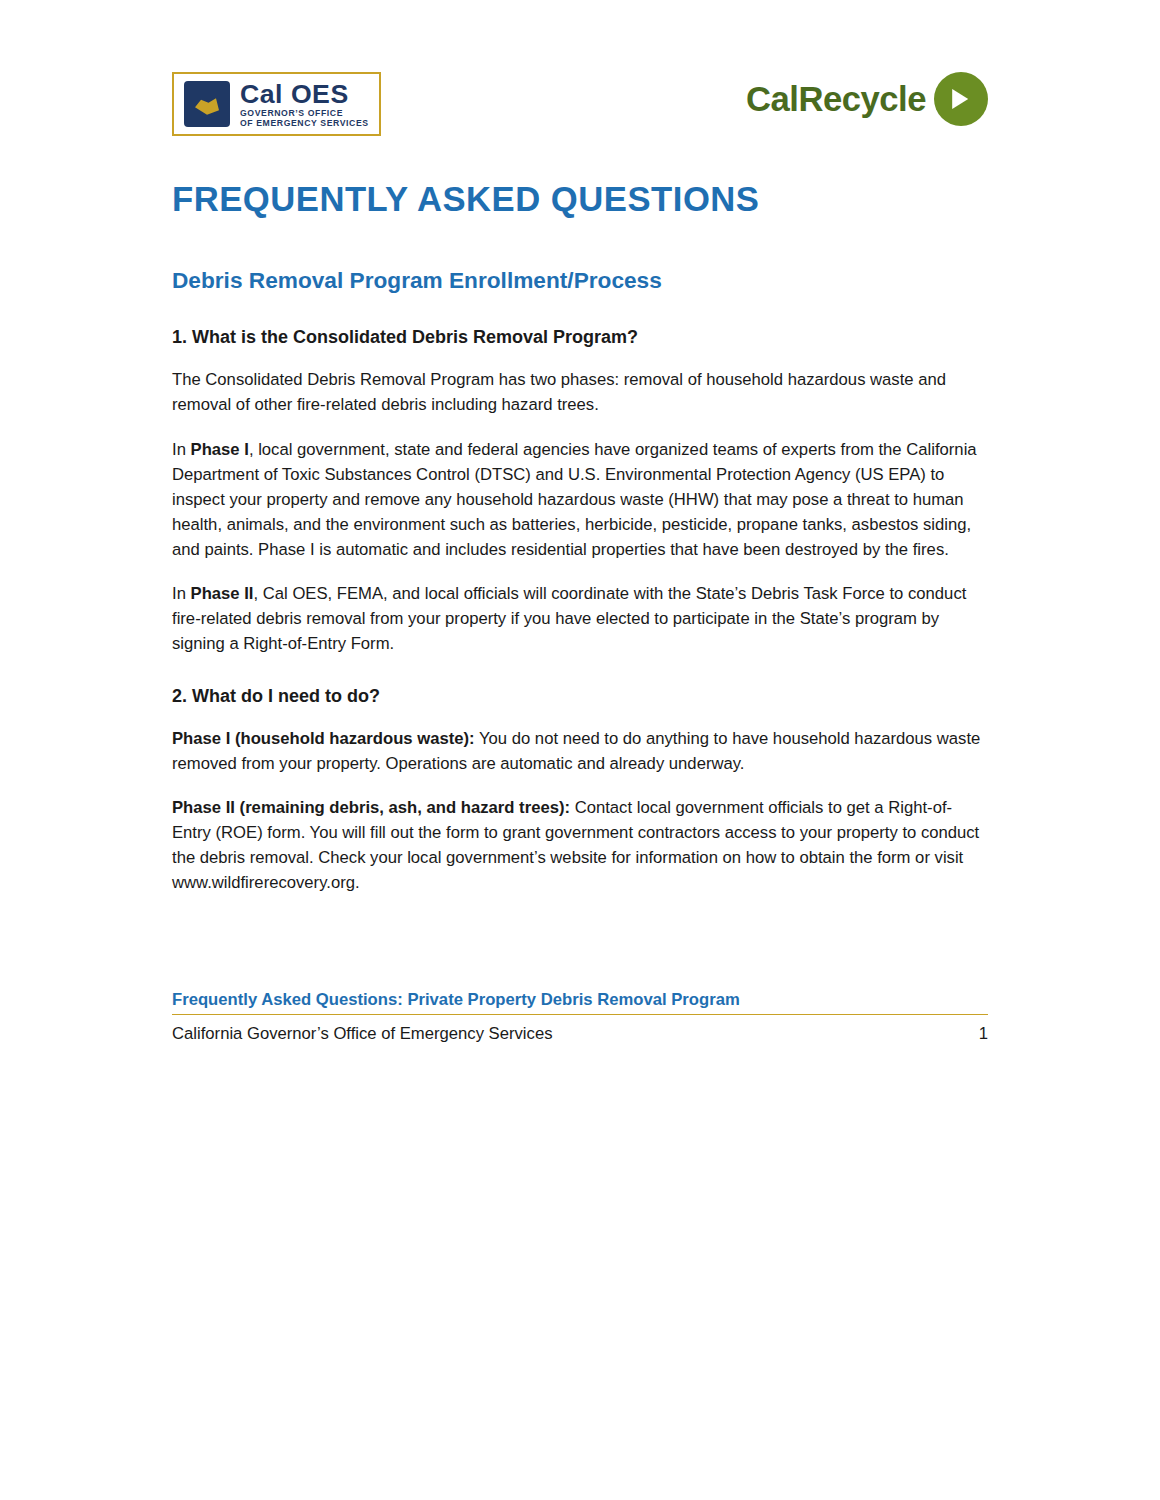Cal OES
Governor’s Office
of Emergency Services
Cal Recycle
FREQUENTLY ASKED QUESTIONS
Debris Removal Program Enrollment/Process
1. What is the Consolidated Debris Removal Program?
The Consolidated Debris Removal Program has two phases: removal of household hazardous waste and removal of other fire-related debris including hazard trees.
In Phase I, local government, state and federal agencies have organized teams of experts from the California Department of Toxic Substances Control (DTSC) and U.S. Environmental Protection Agency (US EPA) to inspect your property and remove any household hazardous waste (HHW) that may pose a threat to human health, animals, and the environment such as batteries, herbicide, pesticide, propane tanks, asbestos siding, and paints. Phase I is automatic and includes residential properties that have been destroyed by the fires.
In Phase II, Cal OES, FEMA, and local officials will coordinate with the State’s Debris Task Force to conduct fire-related debris removal from your property if you have elected to participate in the State’s program by signing a Right-of-Entry Form.
2. What do I need to do?
Phase I (household hazardous waste): You do not need to do anything to have household hazardous waste removed from your property. Operations are automatic and already underway.
Phase II (remaining debris, ash, and hazard trees): Contact local government officials to get a Right-of-Entry (ROE) form. You will fill out the form to grant government contractors access to your property to conduct the debris removal. Check your local government’s website for information on how to obtain the form or visit www.wildfirerecovery.org.
Frequently Asked Questions: Private Property Debris Removal Program
California Governor’s Office of Emergency Services 1